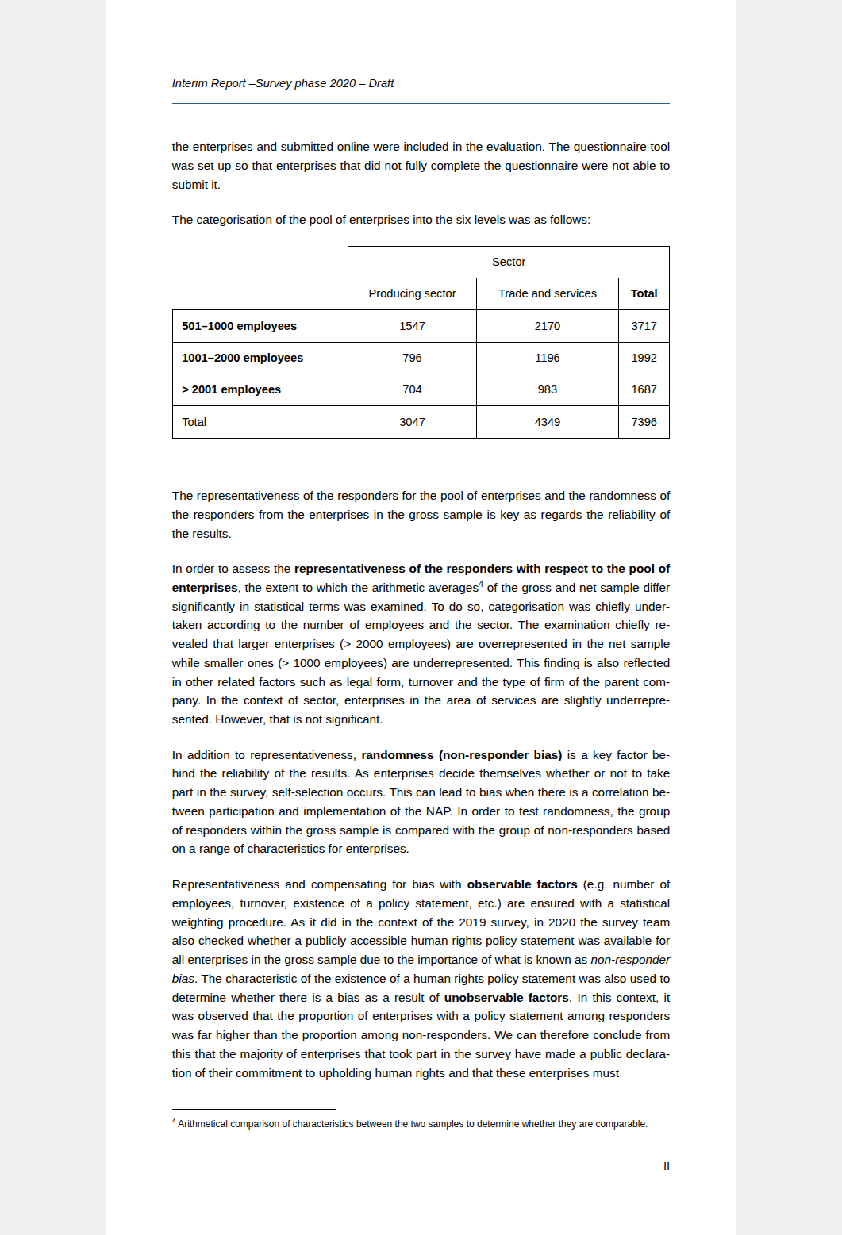Interim Report –Survey phase 2020 – Draft
the enterprises and submitted online were included in the evaluation. The questionnaire tool was set up so that enterprises that did not fully complete the questionnaire were not able to submit it.
The categorisation of the pool of enterprises into the six levels was as follows:
| | Sector |
| Producing sector | Trade and services | Total |
| 501–1000 employees | 1547 | 2170 | 3717 |
| 1001–2000 employees | 796 | 1196 | 1992 |
| > 2001 employees | 704 | 983 | 1687 |
| Total | 3047 | 4349 | 7396 |
The representativeness of the responders for the pool of enterprises and the randomness of the responders from the enterprises in the gross sample is key as regards the reliability of the results.
In order to assess the representativeness of the responders with respect to the pool of enterprises, the extent to which the arithmetic averages4 of the gross and net sample differ significantly in statistical terms was examined. To do so, categorisation was chiefly undertaken according to the number of employees and the sector. The examination chiefly revealed that larger enterprises (> 2000 employees) are overrepresented in the net sample while smaller ones (> 1000 employees) are underrepresented. This finding is also reflected in other related factors such as legal form, turnover and the type of firm of the parent company. In the context of sector, enterprises in the area of services are slightly underrepresented. However, that is not significant.
In addition to representativeness, randomness (non-responder bias) is a key factor behind the reliability of the results. As enterprises decide themselves whether or not to take part in the survey, self-selection occurs. This can lead to bias when there is a correlation between participation and implementation of the NAP. In order to test randomness, the group of responders within the gross sample is compared with the group of non-responders based on a range of characteristics for enterprises.
Representativeness and compensating for bias with observable factors (e.g. number of employees, turnover, existence of a policy statement, etc.) are ensured with a statistical weighting procedure. As it did in the context of the 2019 survey, in 2020 the survey team also checked whether a publicly accessible human rights policy statement was available for all enterprises in the gross sample due to the importance of what is known as non-responder bias. The characteristic of the existence of a human rights policy statement was also used to determine whether there is a bias as a result of unobservable factors. In this context, it was observed that the proportion of enterprises with a policy statement among responders was far higher than the proportion among non-responders. We can therefore conclude from this that the majority of enterprises that took part in the survey have made a public declaration of their commitment to upholding human rights and that these enterprises must
4 Arithmetical comparison of characteristics between the two samples to determine whether they are comparable.
II